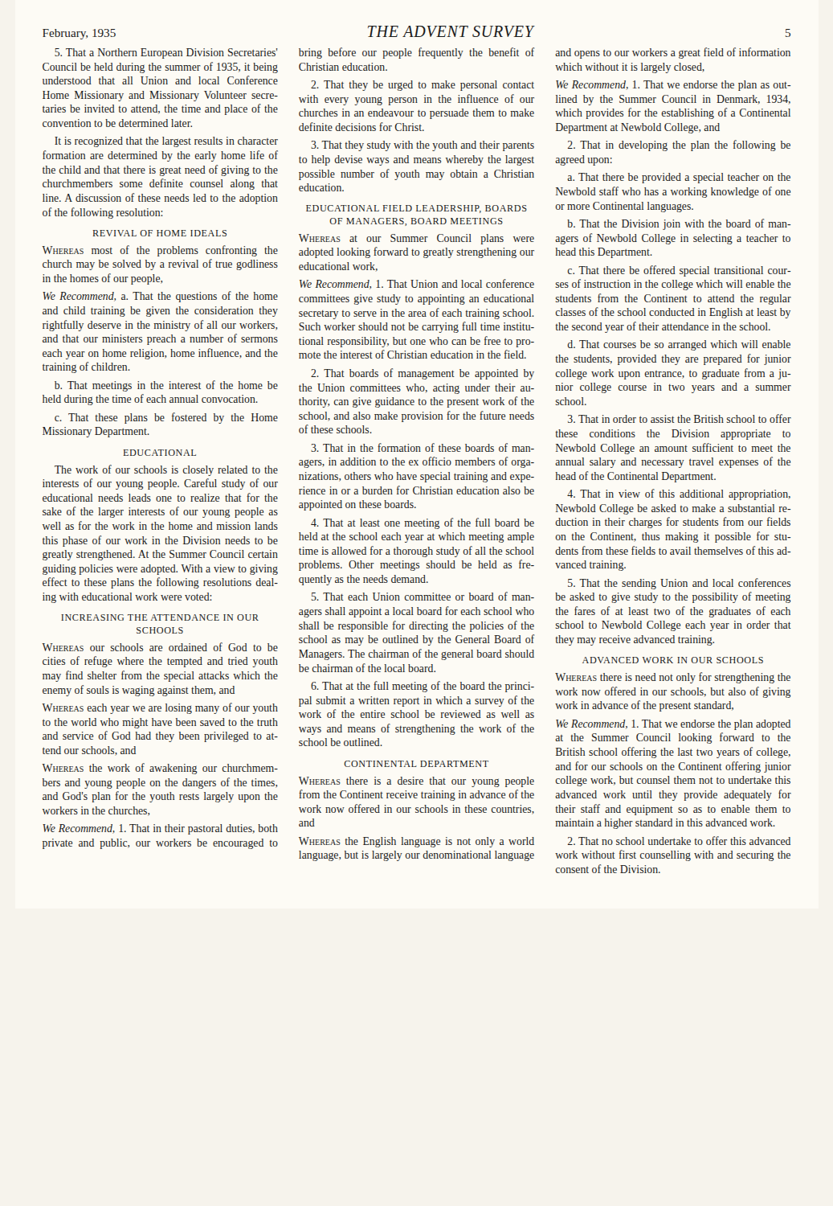February, 1935 THE ADVENT SURVEY 5
5. That a Northern European Division Secretaries' Council be held during the summer of 1935, it being understood that all Union and local Conference Home Missionary and Missionary Volunteer secretaries be invited to attend, the time and place of the convention to be determined later.
It is recognized that the largest results in character formation are determined by the early home life of the child and that there is great need of giving to the churchmembers some definite counsel along that line. A discussion of these needs led to the adoption of the following resolution:
Revival of Home Ideals
Whereas most of the problems confronting the church may be solved by a revival of true godliness in the homes of our people,
We Recommend, a. That the questions of the home and child training be given the consideration they rightfully deserve in the ministry of all our workers, and that our ministers preach a number of sermons each year on home religion, home influence, and the training of children.
b. That meetings in the interest of the home be held during the time of each annual convocation.
c. That these plans be fostered by the Home Missionary Department.
Educational
The work of our schools is closely related to the interests of our young people. Careful study of our educational needs leads one to realize that for the sake of the larger interests of our young people as well as for the work in the home and mission lands this phase of our work in the Division needs to be greatly strengthened. At the Summer Council certain guiding policies were adopted. With a view to giving effect to these plans the following resolutions dealing with educational work were voted:
Increasing the Attendance in our Schools
Whereas our schools are ordained of God to be cities of refuge where the tempted and tried youth may find shelter from the special attacks which the enemy of souls is waging against them, and
Whereas each year we are losing many of our youth to the world who might have been saved to the truth and service of God had they been privileged to attend our schools, and
Whereas the work of awakening our churchmembers and young people on the dangers of the times, and God's plan for the youth rests largely upon the workers in the churches,
We Recommend, 1. That in their pastoral duties, both private and public, our workers be encouraged to bring before our people frequently the benefit of Christian education.
2. That they be urged to make personal contact with every young person in the influence of our churches in an endeavour to persuade them to make definite decisions for Christ.
3. That they study with the youth and their parents to help devise ways and means whereby the largest possible number of youth may obtain a Christian education.
Educational Field Leadership, Boards of Managers, Board Meetings
Whereas at our Summer Council plans were adopted looking forward to greatly strengthening our educational work,
We Recommend, 1. That Union and local conference committees give study to appointing an educational secretary to serve in the area of each training school. Such worker should not be carrying full time institutional responsibility, but one who can be free to promote the interest of Christian education in the field.
2. That boards of management be appointed by the Union committees who, acting under their authority, can give guidance to the present work of the school, and also make provision for the future needs of these schools.
3. That in the formation of these boards of managers, in addition to the ex officio members of organizations, others who have special training and experience in or a burden for Christian education also be appointed on these boards.
4. That at least one meeting of the full board be held at the school each year at which meeting ample time is allowed for a thorough study of all the school problems. Other meetings should be held as frequently as the needs demand.
5. That each Union committee or board of managers shall appoint a local board for each school who shall be responsible for directing the policies of the school as may be outlined by the General Board of Managers. The chairman of the general board should be chairman of the local board.
6. That at the full meeting of the board the principal submit a written report in which a survey of the work of the entire school be reviewed as well as ways and means of strengthening the work of the school be outlined.
Continental Department
Whereas there is a desire that our young people from the Continent receive training in advance of the work now offered in our schools in these countries, and
Whereas the English language is not only a world language, but is largely our denominational language and opens to our workers a great field of information which without it is largely closed,
We Recommend, 1. That we endorse the plan as outlined by the Summer Council in Denmark, 1934, which provides for the establishing of a Continental Department at Newbold College, and
2. That in developing the plan the following be agreed upon:
a. That there be provided a special teacher on the Newbold staff who has a working knowledge of one or more Continental languages.
b. That the Division join with the board of managers of Newbold College in selecting a teacher to head this Department.
c. That there be offered special transitional courses of instruction in the college which will enable the students from the Continent to attend the regular classes of the school conducted in English at least by the second year of their attendance in the school.
d. That courses be so arranged which will enable the students, provided they are prepared for junior college work upon entrance, to graduate from a junior college course in two years and a summer school.
3. That in order to assist the British school to offer these conditions the Division appropriate to Newbold College an amount sufficient to meet the annual salary and necessary travel expenses of the head of the Continental Department.
4. That in view of this additional appropriation, Newbold College be asked to make a substantial reduction in their charges for students from our fields on the Continent, thus making it possible for students from these fields to avail themselves of this advanced training.
5. That the sending Union and local conferences be asked to give study to the possibility of meeting the fares of at least two of the graduates of each school to Newbold College each year in order that they may receive advanced training.
Advanced Work in our Schools
Whereas there is need not only for strengthening the work now offered in our schools, but also of giving work in advance of the present standard,
We Recommend, 1. That we endorse the plan adopted at the Summer Council looking forward to the British school offering the last two years of college, and for our schools on the Continent offering junior college work, but counsel them not to undertake this advanced work until they provide adequately for their staff and equipment so as to enable them to maintain a higher standard in this advanced work.
2. That no school undertake to offer this advanced work without first counselling with and securing the consent of the Division.